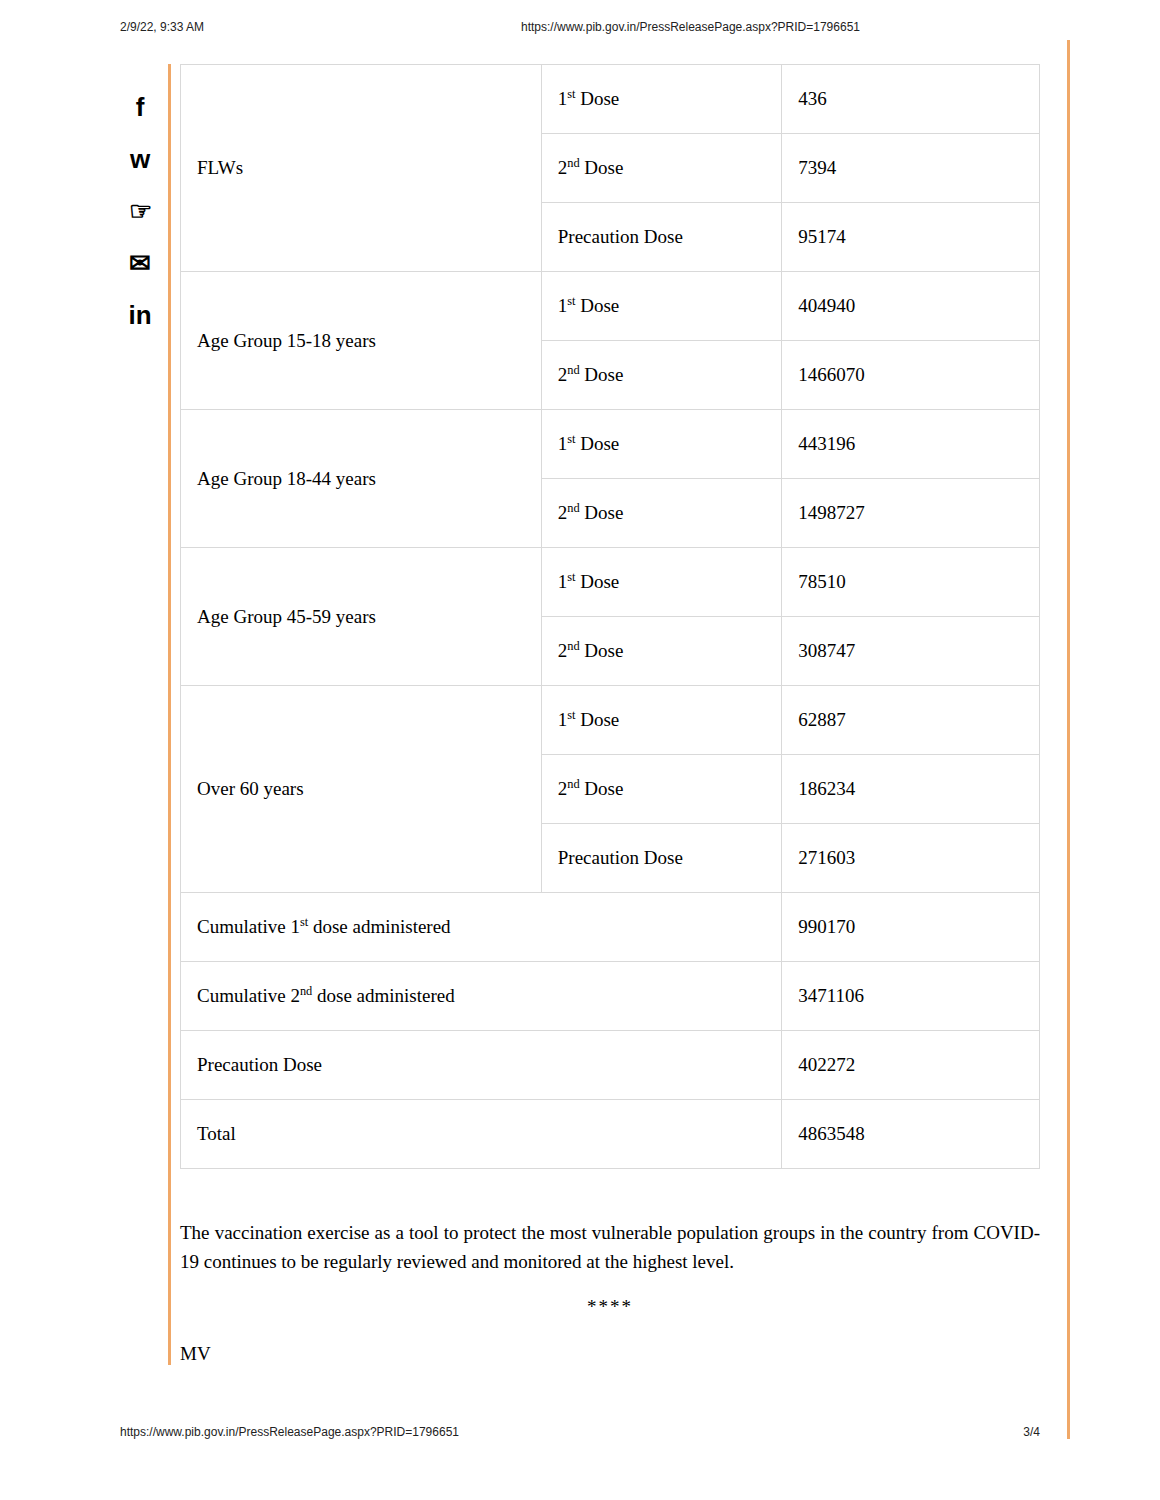2/9/22, 9:33 AM
https://www.pib.gov.in/PressReleasePage.aspx?PRID=1796651
f w ☞ ✉ in
| FLWs | 1 st Dose | 436 |
| 2 nd Dose | 7394 |
| Precaution Dose | 95174 |
| Age Group 15-18 years | 1 st Dose | 404940 |
| 2 nd Dose | 1466070 |
| Age Group 18-44 years | 1 st Dose | 443196 |
| 2 nd Dose | 1498727 |
| Age Group 45-59 years | 1 st Dose | 78510 |
| 2 nd Dose | 308747 |
| Over 60 years | 1 st Dose | 62887 |
| 2 nd Dose | 186234 |
| Precaution Dose | 271603 |
| Cumulative 1 st dose administered | 990170 |
| Cumulative 2 nd dose administered | 3471106 |
| Precaution Dose | 402272 |
| Total | 4863548 |
The vaccination exercise as a tool to protect the most vulnerable population groups in the country from COVID-19 continues to be regularly reviewed and monitored at the highest level.
****
MV
https://www.pib.gov.in/PressReleasePage.aspx?PRID=1796651
3/4